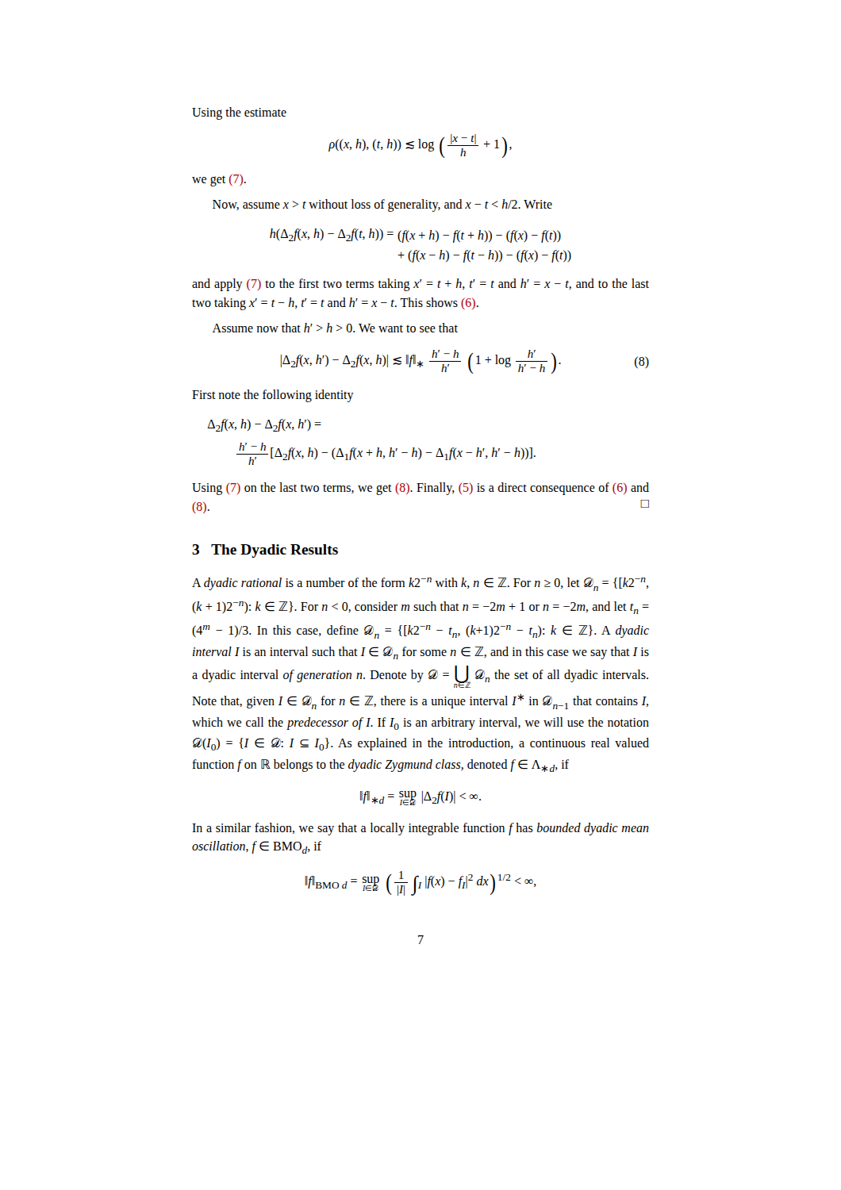Using the estimate
ρ((x, h), (t, h)) ≲ log (|x − t|h + 1),
we get (7).
Now, assume x > t without loss of generality, and x − t < h/2. Write
| h (Δ 2 f ( x , h ) − Δ 2 f ( t , h )) = | ( f ( x + h ) − f ( t + h )) − ( f ( x ) − f ( t )) |
| | + ( f ( x − h ) − f ( t − h )) − ( f ( x ) − f ( t )) |
and apply (7) to the first two terms taking x′ = t + h, t′ = t and h′ = x − t, and to the last two taking x′ = t − h, t′ = t and h′ = x − t. This shows (6).
Assume now that h′ > h > 0. We want to see that
|Δ2f(x, h′) − Δ2f(x, h)| ≲ ‖f‖∗ h′ − h h′ (1 + log h′h′ − h). (8)
First note the following identity
Δ2f(x, h) − Δ2f(x, h′) =
h′ − h h′[Δ2f(x, h) − (Δ1f(x + h, h′ − h) − Δ1f(x − h′, h′ − h))].
Using (7) on the last two terms, we get (8). Finally, (5) is a direct consequence of (6) and (8). □
3 The Dyadic Results
A dyadic rational is a number of the form k2−n with k, n ∈ ℤ. For n ≥ 0, let 𝒟n = {[k2−n, (k + 1)2−n): k ∈ ℤ}. For n < 0, consider m such that n = −2m + 1 or n = −2m, and let tn = (4m − 1)/3. In this case, define 𝒟n = {[k2−n − tn, (k+1)2−n − tn): k ∈ ℤ}. A dyadic interval I is an interval such that I ∈ 𝒟n for some n ∈ ℤ, and in this case we say that I is a dyadic interval of generation n. Denote by 𝒟 = ⋃n∈ℤ 𝒟n the set of all dyadic intervals. Note that, given I ∈ 𝒟n for n ∈ ℤ, there is a unique interval I∗ in 𝒟n−1 that contains I, which we call the predecessor of I. If I0 is an arbitrary interval, we will use the notation 𝒟(I0) = {I ∈ 𝒟: I ⊆ I0}. As explained in the introduction, a continuous real valued function f on ℝ belongs to the dyadic Zygmund class, denoted f ∈ Λ∗d, if
‖f‖∗d = sup I∈𝒟 |Δ2f(I)| < ∞.
In a similar fashion, we say that a locally integrable function f has bounded dyadic mean oscillation, f ∈ BMOd, if
‖f‖BMO d = sup I∈𝒟 (1|I| ∫I |f(x) − fI|2 dx)1/2 < ∞,
7